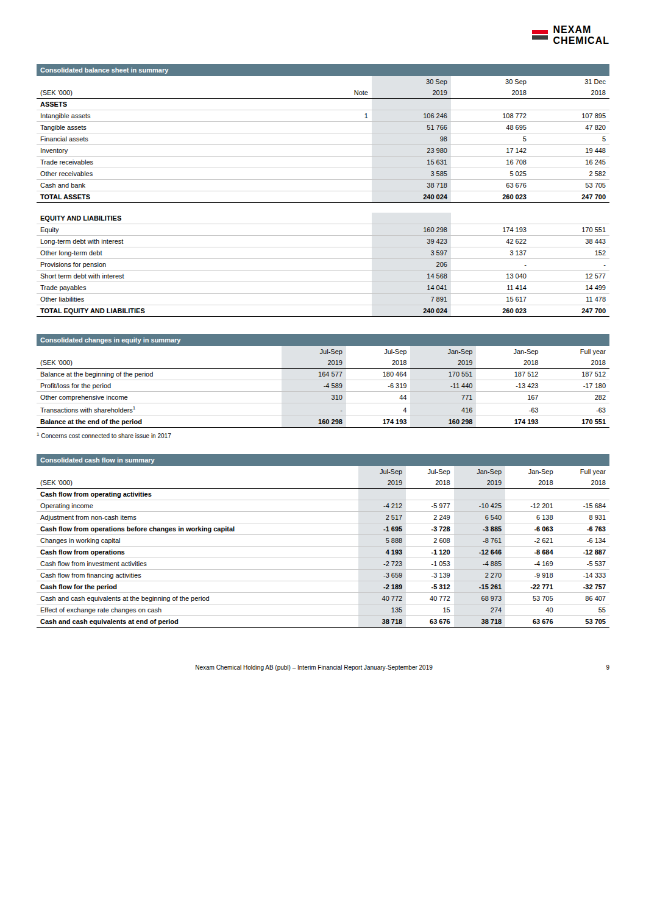NEXAM
CHEMICAL
| Consolidated balance sheet in summary |
| | | 30 Sep | 30 Sep | 31 Dec |
| (SEK '000) | Note | 2019 | 2018 | 2018 |
| ASSETS | | | | |
| Intangible assets | 1 | 106 246 | 108 772 | 107 895 |
| Tangible assets | | 51 766 | 48 695 | 47 820 |
| Financial assets | | 98 | 5 | 5 |
| Inventory | | 23 980 | 17 142 | 19 448 |
| Trade receivables | | 15 631 | 16 708 | 16 245 |
| Other receivables | | 3 585 | 5 025 | 2 582 |
| Cash and bank | | 38 718 | 63 676 | 53 705 |
| TOTAL ASSETS | | 240 024 | 260 023 | 247 700 |
| EQUITY AND LIABILITIES | | | | |
| Equity | | 160 298 | 174 193 | 170 551 |
| Long-term debt with interest | | 39 423 | 42 622 | 38 443 |
| Other long-term debt | | 3 597 | 3 137 | 152 |
| Provisions for pension | | 206 | - | - |
| Short term debt with interest | | 14 568 | 13 040 | 12 577 |
| Trade payables | | 14 041 | 11 414 | 14 499 |
| Other liabilities | | 7 891 | 15 617 | 11 478 |
| TOTAL EQUITY AND LIABILITIES | | 240 024 | 260 023 | 247 700 |
| Consolidated changes in equity in summary |
| | Jul-Sep | Jul-Sep | Jan-Sep | Jan-Sep | Full year |
| (SEK '000) | 2019 | 2018 | 2019 | 2018 | 2018 |
| Balance at the beginning of the period | 164 577 | 180 464 | 170 551 | 187 512 | 187 512 |
| Profit/loss for the period | -4 589 | -6 319 | -11 440 | -13 423 | -17 180 |
| Other comprehensive income | 310 | 44 | 771 | 167 | 282 |
| Transactions with shareholders 1 | - | 4 | 416 | -63 | -63 |
| Balance at the end of the period | 160 298 | 174 193 | 160 298 | 174 193 | 170 551 |
1 Concerns cost connected to share issue in 2017
| Consolidated cash flow in summary |
| | Jul-Sep | Jul-Sep | Jan-Sep | Jan-Sep | Full year |
| (SEK '000) | 2019 | 2018 | 2019 | 2018 | 2018 |
| Cash flow from operating activities | | | | | |
| Operating income | -4 212 | -5 977 | -10 425 | -12 201 | -15 684 |
| Adjustment from non-cash items | 2 517 | 2 249 | 6 540 | 6 138 | 8 931 |
| Cash flow from operations before changes in working capital | -1 695 | -3 728 | -3 885 | -6 063 | -6 763 |
| Changes in working capital | 5 888 | 2 608 | -8 761 | -2 621 | -6 134 |
| Cash flow from operations | 4 193 | -1 120 | -12 646 | -8 684 | -12 887 |
| Cash flow from investment activities | -2 723 | -1 053 | -4 885 | -4 169 | -5 537 |
| Cash flow from financing activities | -3 659 | -3 139 | 2 270 | -9 918 | -14 333 |
| Cash flow for the period | -2 189 | -5 312 | -15 261 | -22 771 | -32 757 |
| Cash and cash equivalents at the beginning of the period | 40 772 | 40 772 | 68 973 | 53 705 | 86 407 |
| Effect of exchange rate changes on cash | 135 | 15 | 274 | 40 | 55 |
| Cash and cash equivalents at end of period | 38 718 | 63 676 | 38 718 | 63 676 | 53 705 |
Nexam Chemical Holding AB (publ) – Interim Financial Report January-September 2019
9